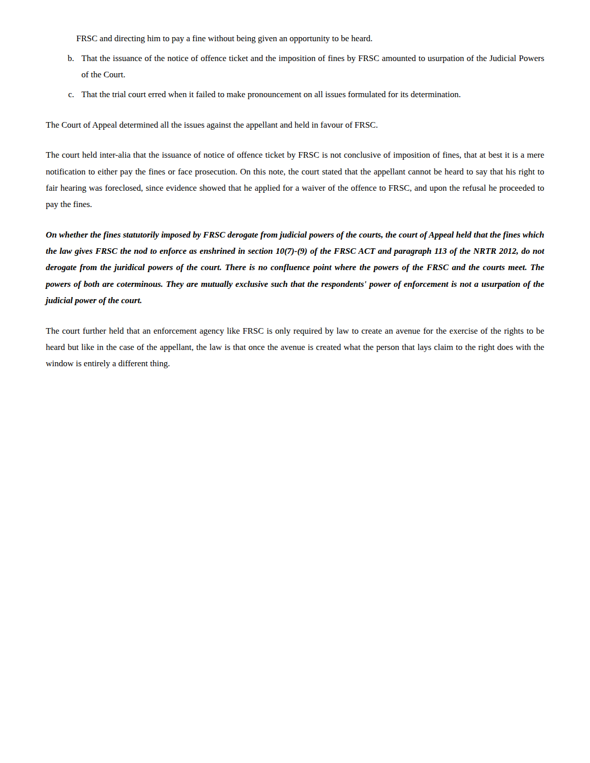FRSC and directing him to pay a fine without being given an opportunity to be heard.
That the issuance of the notice of offence ticket and the imposition of fines by FRSC amounted to usurpation of the Judicial Powers of the Court.
That the trial court erred when it failed to make pronouncement on all issues formulated for its determination.
The Court of Appeal determined all the issues against the appellant and held in favour of FRSC.
The court held inter-alia that the issuance of notice of offence ticket by FRSC is not conclusive of imposition of fines, that at best it is a mere notification to either pay the fines or face prosecution. On this note, the court stated that the appellant cannot be heard to say that his right to fair hearing was foreclosed, since evidence showed that he applied for a waiver of the offence to FRSC, and upon the refusal he proceeded to pay the fines.
On whether the fines statutorily imposed by FRSC derogate from judicial powers of the courts, the court of Appeal held that the fines which the law gives FRSC the nod to enforce as enshrined in section 10(7)-(9) of the FRSC ACT and paragraph 113 of the NRTR 2012, do not derogate from the juridical powers of the court. There is no confluence point where the powers of the FRSC and the courts meet. The powers of both are coterminous. They are mutually exclusive such that the respondents' power of enforcement is not a usurpation of the judicial power of the court.
The court further held that an enforcement agency like FRSC is only required by law to create an avenue for the exercise of the rights to be heard but like in the case of the appellant, the law is that once the avenue is created what the person that lays claim to the right does with the window is entirely a different thing.